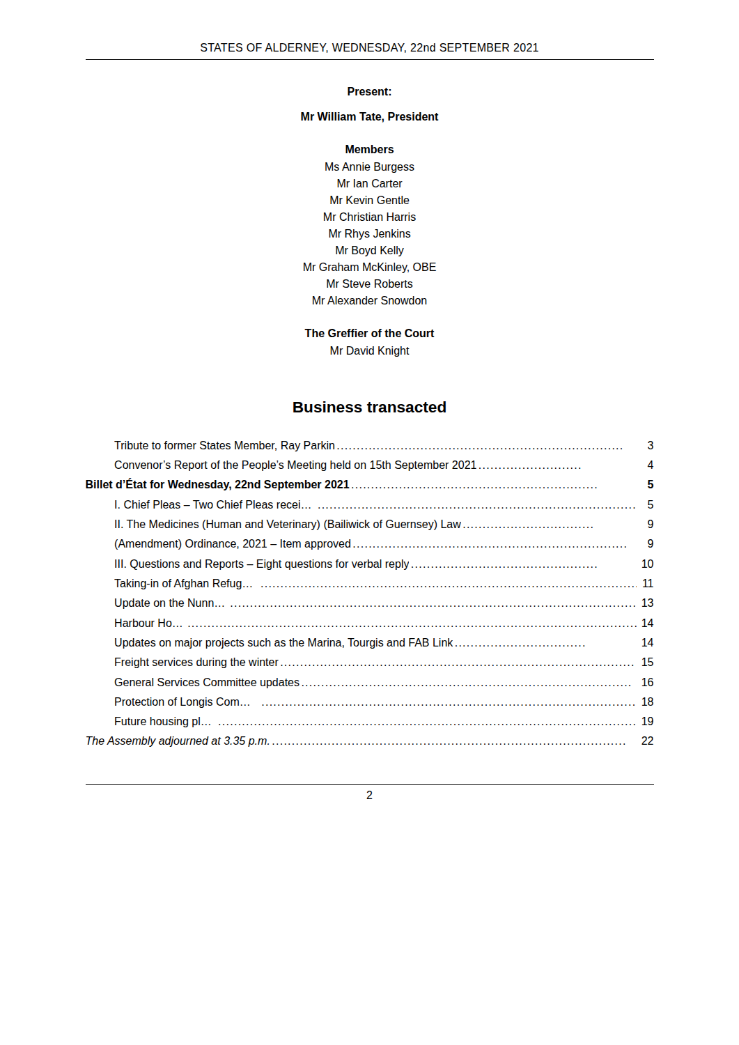STATES OF ALDERNEY, WEDNESDAY, 22nd SEPTEMBER 2021
Present:
Mr William Tate, President
Members
Ms Annie Burgess
Mr Ian Carter
Mr Kevin Gentle
Mr Christian Harris
Mr Rhys Jenkins
Mr Boyd Kelly
Mr Graham McKinley, OBE
Mr Steve Roberts
Mr Alexander Snowdon
The Greffier of the Court
Mr David Knight
Business transacted
Tribute to former States Member, Ray Parkin........................................................................ 3
Convenor’s Report of the People’s Meeting held on 15th September 2021.......................... 4
Billet d’État for Wednesday, 22nd September 2021.............................................................. 5
I. Chief Pleas – Two Chief Pleas received................................................................................. 5
II. The Medicines (Human and Veterinary) (Bailiwick of Guernsey) Law................................. 9
(Amendment) Ordinance, 2021 – Item approved..................................................................... 9
III. Questions and Reports – Eight questions for verbal reply............................................... 10
Taking-in of Afghan Refugees............................................................................................... 11
Update on the Nunnery....................................................................................................... 13
Harbour House....................................................................................................................... 14
Updates on major projects such as the Marina, Tourgis and FAB Link................................. 14
Freight services during the winter......................................................................................... 15
General Services Committee updates................................................................................... 16
Protection of Longis Common............................................................................................... 18
Future housing plans........................................................................................................... 19
The Assembly adjourned at 3.35 p.m.......................................................................................... 22
2